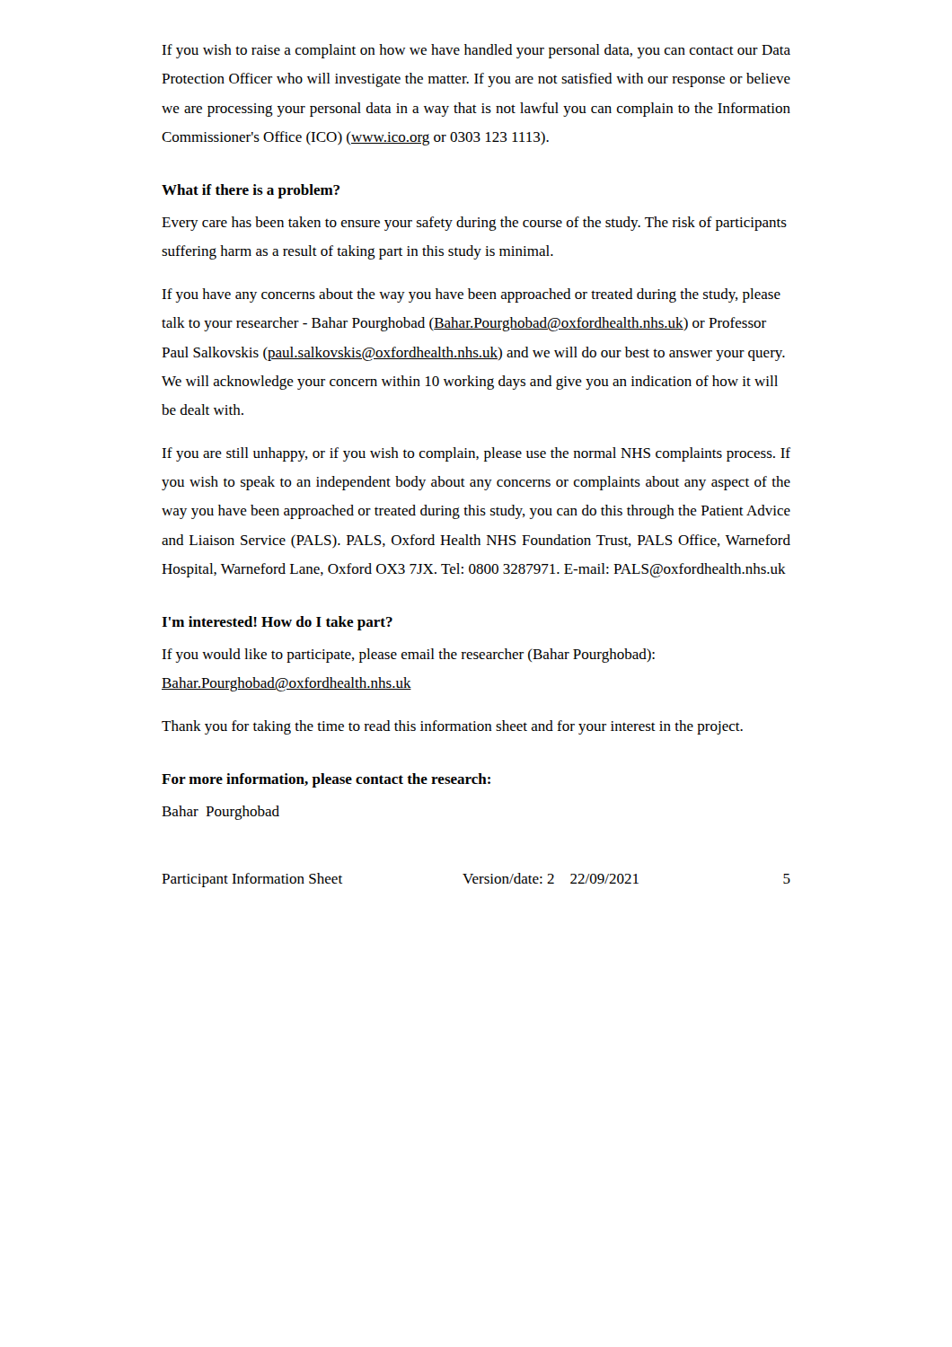If you wish to raise a complaint on how we have handled your personal data, you can contact our Data Protection Officer who will investigate the matter. If you are not satisfied with our response or believe we are processing your personal data in a way that is not lawful you can complain to the Information Commissioner's Office (ICO) (www.ico.org or 0303 123 1113).
What if there is a problem?
Every care has been taken to ensure your safety during the course of the study. The risk of participants suffering harm as a result of taking part in this study is minimal.
If you have any concerns about the way you have been approached or treated during the study, please talk to your researcher - Bahar Pourghobad (Bahar.Pourghobad@oxfordhealth.nhs.uk) or Professor Paul Salkovskis (paul.salkovskis@oxfordhealth.nhs.uk) and we will do our best to answer your query. We will acknowledge your concern within 10 working days and give you an indication of how it will be dealt with.
If you are still unhappy, or if you wish to complain, please use the normal NHS complaints process. If you wish to speak to an independent body about any concerns or complaints about any aspect of the way you have been approached or treated during this study, you can do this through the Patient Advice and Liaison Service (PALS). PALS, Oxford Health NHS Foundation Trust, PALS Office, Warneford Hospital, Warneford Lane, Oxford OX3 7JX. Tel: 0800 3287971. E-mail: PALS@oxfordhealth.nhs.uk
I'm interested! How do I take part?
If you would like to participate, please email the researcher (Bahar Pourghobad): Bahar.Pourghobad@oxfordhealth.nhs.uk
Thank you for taking the time to read this information sheet and for your interest in the project.
For more information, please contact the research:
Bahar Pourghobad
Participant Information Sheet
Version/date: 2 22/09/2021
5